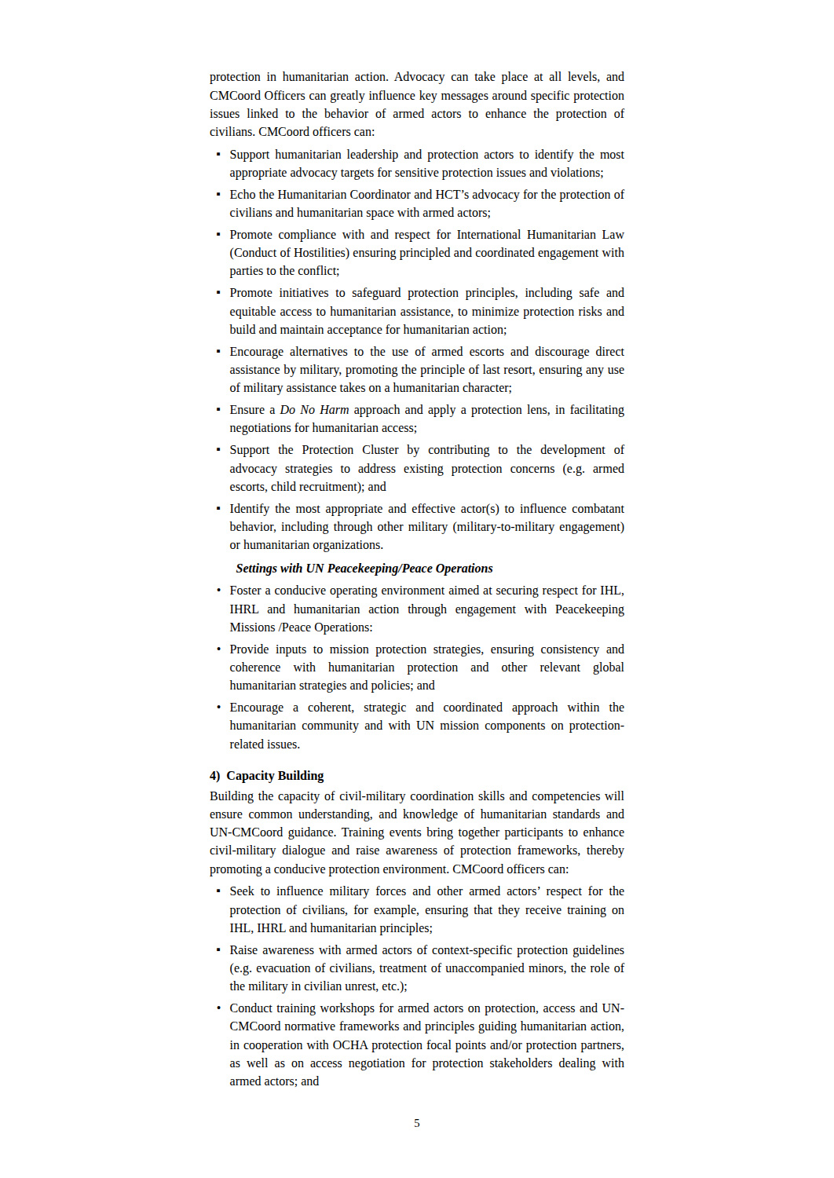protection in humanitarian action. Advocacy can take place at all levels, and CMCoord Officers can greatly influence key messages around specific protection issues linked to the behavior of armed actors to enhance the protection of civilians. CMCoord officers can:
Support humanitarian leadership and protection actors to identify the most appropriate advocacy targets for sensitive protection issues and violations;
Echo the Humanitarian Coordinator and HCT’s advocacy for the protection of civilians and humanitarian space with armed actors;
Promote compliance with and respect for International Humanitarian Law (Conduct of Hostilities) ensuring principled and coordinated engagement with parties to the conflict;
Promote initiatives to safeguard protection principles, including safe and equitable access to humanitarian assistance, to minimize protection risks and build and maintain acceptance for humanitarian action;
Encourage alternatives to the use of armed escorts and discourage direct assistance by military, promoting the principle of last resort, ensuring any use of military assistance takes on a humanitarian character;
Ensure a Do No Harm approach and apply a protection lens, in facilitating negotiations for humanitarian access;
Support the Protection Cluster by contributing to the development of advocacy strategies to address existing protection concerns (e.g. armed escorts, child recruitment); and
Identify the most appropriate and effective actor(s) to influence combatant behavior, including through other military (military-to-military engagement) or humanitarian organizations.
Settings with UN Peacekeeping/Peace Operations
Foster a conducive operating environment aimed at securing respect for IHL, IHRL and humanitarian action through engagement with Peacekeeping Missions /Peace Operations:
Provide inputs to mission protection strategies, ensuring consistency and coherence with humanitarian protection and other relevant global humanitarian strategies and policies; and
Encourage a coherent, strategic and coordinated approach within the humanitarian community and with UN mission components on protection-related issues.
4) Capacity Building
Building the capacity of civil-military coordination skills and competencies will ensure common understanding, and knowledge of humanitarian standards and UN-CMCoord guidance. Training events bring together participants to enhance civil-military dialogue and raise awareness of protection frameworks, thereby promoting a conducive protection environment. CMCoord officers can:
Seek to influence military forces and other armed actors’ respect for the protection of civilians, for example, ensuring that they receive training on IHL, IHRL and humanitarian principles;
Raise awareness with armed actors of context-specific protection guidelines (e.g. evacuation of civilians, treatment of unaccompanied minors, the role of the military in civilian unrest, etc.);
Conduct training workshops for armed actors on protection, access and UN-CMCoord normative frameworks and principles guiding humanitarian action, in cooperation with OCHA protection focal points and/or protection partners, as well as on access negotiation for protection stakeholders dealing with armed actors; and
5